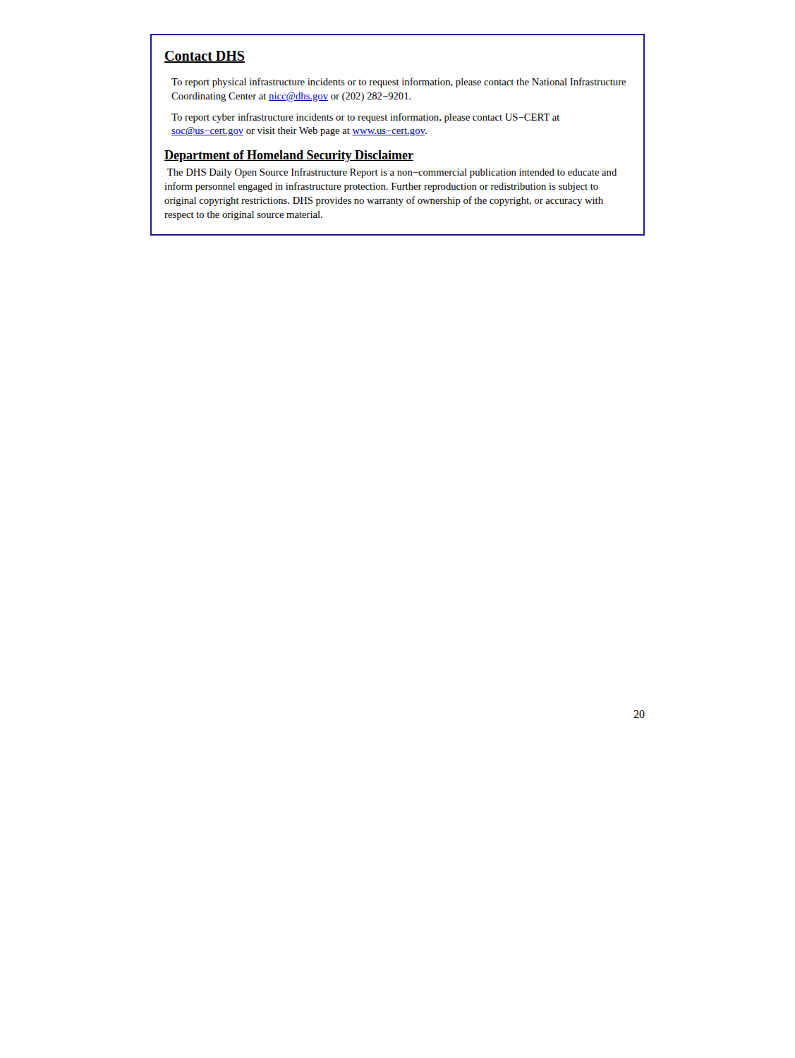Contact DHS
To report physical infrastructure incidents or to request information, please contact the National Infrastructure Coordinating Center at nicc@dhs.gov or (202) 282−9201.
To report cyber infrastructure incidents or to request information, please contact US−CERT at soc@us−cert.gov or visit their Web page at www.us−cert.gov.
Department of Homeland Security Disclaimer
The DHS Daily Open Source Infrastructure Report is a non−commercial publication intended to educate and inform personnel engaged in infrastructure protection. Further reproduction or redistribution is subject to original copyright restrictions. DHS provides no warranty of ownership of the copyright, or accuracy with respect to the original source material.
20